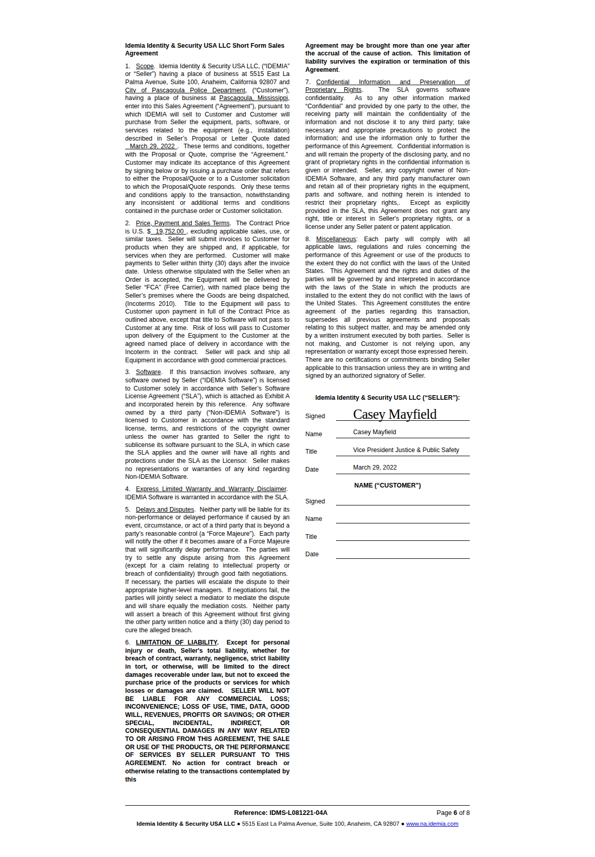Idemia Identity & Security USA LLC Short Form Sales Agreement
1. Scope. Idemia Identity & Security USA LLC, (“IDEMIA” or “Seller”) having a place of business at 5515 East La Palma Avenue, Suite 100, Anaheim, California 92807 and City of Pascagoula Police Department, (“Customer”), having a place of business at Pascagoula, Mississippi, enter into this Sales Agreement (“Agreement”), pursuant to which IDEMIA will sell to Customer and Customer will purchase from Seller the equipment, parts, software, or services related to the equipment (e.g., installation) described in Seller’s Proposal or Letter Quote dated March 29, 2022 . These terms and conditions, together with the Proposal or Quote, comprise the “Agreement.” Customer may indicate its acceptance of this Agreement by signing below or by issuing a purchase order that refers to either the Proposal/Quote or to a Customer solicitation to which the Proposal/Quote responds. Only these terms and conditions apply to the transaction, notwithstanding any inconsistent or additional terms and conditions contained in the purchase order or Customer solicitation.
2. Price, Payment and Sales Terms. The Contract Price is U.S. $ 19,752.00 , excluding applicable sales, use, or similar taxes. Seller will submit invoices to Customer for products when they are shipped and, if applicable, for services when they are performed. Customer will make payments to Seller within thirty (30) days after the invoice date. Unless otherwise stipulated with the Seller when an Order is accepted, the Equipment will be delivered by Seller “FCA” (Free Carrier), with named place being the Seller’s premises where the Goods are being dispatched, (Incoterms 2010). Title to the Equipment will pass to Customer upon payment in full of the Contract Price as outlined above, except that title to Software will not pass to Customer at any time. Risk of loss will pass to Customer upon delivery of the Equipment to the Customer at the agreed named place of delivery in accordance with the Incoterm in the contract. Seller will pack and ship all Equipment in accordance with good commercial practices.
3. Software. If this transaction involves software, any software owned by Seller (“IDEMIA Software”) is licensed to Customer solely in accordance with Seller’s Software License Agreement (“SLA”), which is attached as Exhibit A and incorporated herein by this reference. Any software owned by a third party (“Non-IDEMIA Software”) is licensed to Customer in accordance with the standard license, terms, and restrictions of the copyright owner unless the owner has granted to Seller the right to sublicense its software pursuant to the SLA, in which case the SLA applies and the owner will have all rights and protections under the SLA as the Licensor. Seller makes no representations or warranties of any kind regarding Non-IDEMIA Software.
4. Express Limited Warranty and Warranty Disclaimer. IDEMIA Software is warranted in accordance with the SLA.
5. Delays and Disputes. Neither party will be liable for its non-performance or delayed performance if caused by an event, circumstance, or act of a third party that is beyond a party’s reasonable control (a “Force Majeure”). Each party will notify the other if it becomes aware of a Force Majeure that will significantly delay performance. The parties will try to settle any dispute arising from this Agreement (except for a claim relating to intellectual property or breach of confidentiality) through good faith negotiations. If necessary, the parties will escalate the dispute to their appropriate higher-level managers. If negotiations fail, the parties will jointly select a mediator to mediate the dispute and will share equally the mediation costs. Neither party will assert a breach of this Agreement without first giving the other party written notice and a thirty (30) day period to cure the alleged breach.
6. LIMITATION OF LIABILITY. Except for personal injury or death, Seller's total liability, whether for breach of contract, warranty, negligence, strict liability in tort, or otherwise, will be limited to the direct damages recoverable under law, but not to exceed the purchase price of the products or services for which losses or damages are claimed. SELLER WILL NOT BE LIABLE FOR ANY COMMERCIAL LOSS; INCONVENIENCE; LOSS OF USE, TIME, DATA, GOOD WILL, REVENUES, PROFITS OR SAVINGS; OR OTHER SPECIAL, INCIDENTAL, INDIRECT, OR CONSEQUENTIAL DAMAGES IN ANY WAY RELATED TO OR ARISING FROM THIS AGREEMENT, THE SALE OR USE OF THE PRODUCTS, OR THE PERFORMANCE OF SERVICES BY SELLER PURSUANT TO THIS AGREEMENT. No action for contract breach or otherwise relating to the transactions contemplated by this
Agreement may be brought more than one year after the accrual of the cause of action. This limitation of liability survives the expiration or termination of this Agreement.
7. Confidential Information and Preservation of Proprietary Rights. The SLA governs software confidentiality. As to any other information marked “Confidential” and provided by one party to the other, the receiving party will maintain the confidentiality of the information and not disclose it to any third party; take necessary and appropriate precautions to protect the information; and use the information only to further the performance of this Agreement. Confidential information is and will remain the property of the disclosing party, and no grant of proprietary rights in the confidential information is given or intended. Seller, any copyright owner of Non-IDEMIA Software, and any third party manufacturer own and retain all of their proprietary rights in the equipment, parts and software, and nothing herein is intended to restrict their proprietary rights,. Except as explicitly provided in the SLA, this Agreement does not grant any right, title or interest in Seller's proprietary rights, or a license under any Seller patent or patent application.
8. Miscellaneous: Each party will comply with all applicable laws, regulations and rules concerning the performance of this Agreement or use of the products to the extent they do not conflict with the laws of the United States. This Agreement and the rights and duties of the parties will be governed by and interpreted in accordance with the laws of the State in which the products are installed to the extent they do not conflict with the laws of the United States. This Agreement constitutes the entire agreement of the parties regarding this transaction, supersedes all previous agreements and proposals relating to this subject matter, and may be amended only by a written instrument executed by both parties. Seller is not making, and Customer is not relying upon, any representation or warranty except those expressed herein. There are no certifications or commitments binding Seller applicable to this transaction unless they are in writing and signed by an authorized signatory of Seller.
Idemia Identity & Security USA LLC (“SELLER”):
Signed
Casey Mayfield
Name
Casey Mayfield
Title
Vice President Justice & Public Safety
Date
March 29, 2022
NAME (“CUSTOMER”)
Signed
Name
Title
Date
Reference: IDMS-L081221-04A
Page 6 of 8
Idemia Identity & Security USA LLC ● 5515 East La Palma Avenue, Suite 100, Anaheim, CA 92807 ● www.na.idemia.com